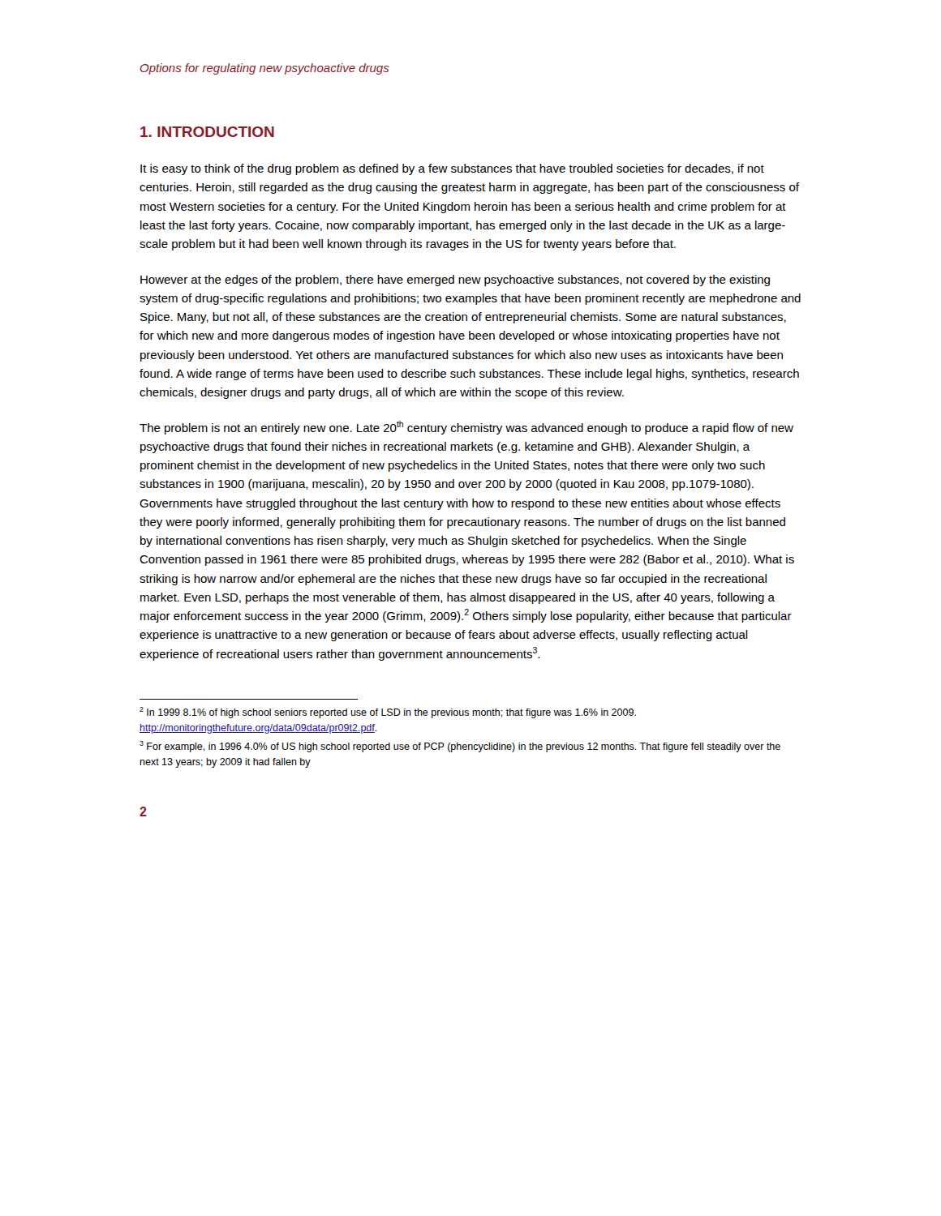Options for regulating new psychoactive drugs
1. INTRODUCTION
It is easy to think of the drug problem as defined by a few substances that have troubled societies for decades, if not centuries. Heroin, still regarded as the drug causing the greatest harm in aggregate, has been part of the consciousness of most Western societies for a century. For the United Kingdom heroin has been a serious health and crime problem for at least the last forty years. Cocaine, now comparably important, has emerged only in the last decade in the UK as a large-scale problem but it had been well known through its ravages in the US for twenty years before that.
However at the edges of the problem, there have emerged new psychoactive substances, not covered by the existing system of drug-specific regulations and prohibitions; two examples that have been prominent recently are mephedrone and Spice. Many, but not all, of these substances are the creation of entrepreneurial chemists. Some are natural substances, for which new and more dangerous modes of ingestion have been developed or whose intoxicating properties have not previously been understood. Yet others are manufactured substances for which also new uses as intoxicants have been found. A wide range of terms have been used to describe such substances. These include legal highs, synthetics, research chemicals, designer drugs and party drugs, all of which are within the scope of this review.
The problem is not an entirely new one. Late 20th century chemistry was advanced enough to produce a rapid flow of new psychoactive drugs that found their niches in recreational markets (e.g. ketamine and GHB). Alexander Shulgin, a prominent chemist in the development of new psychedelics in the United States, notes that there were only two such substances in 1900 (marijuana, mescalin), 20 by 1950 and over 200 by 2000 (quoted in Kau 2008, pp.1079-1080). Governments have struggled throughout the last century with how to respond to these new entities about whose effects they were poorly informed, generally prohibiting them for precautionary reasons. The number of drugs on the list banned by international conventions has risen sharply, very much as Shulgin sketched for psychedelics. When the Single Convention passed in 1961 there were 85 prohibited drugs, whereas by 1995 there were 282 (Babor et al., 2010). What is striking is how narrow and/or ephemeral are the niches that these new drugs have so far occupied in the recreational market. Even LSD, perhaps the most venerable of them, has almost disappeared in the US, after 40 years, following a major enforcement success in the year 2000 (Grimm, 2009).2 Others simply lose popularity, either because that particular experience is unattractive to a new generation or because of fears about adverse effects, usually reflecting actual experience of recreational users rather than government announcements3.
2 In 1999 8.1% of high school seniors reported use of LSD in the previous month; that figure was 1.6% in 2009. http://monitoringthefuture.org/data/09data/pr09t2.pdf.
3 For example, in 1996 4.0% of US high school reported use of PCP (phencyclidine) in the previous 12 months. That figure fell steadily over the next 13 years; by 2009 it had fallen by
2